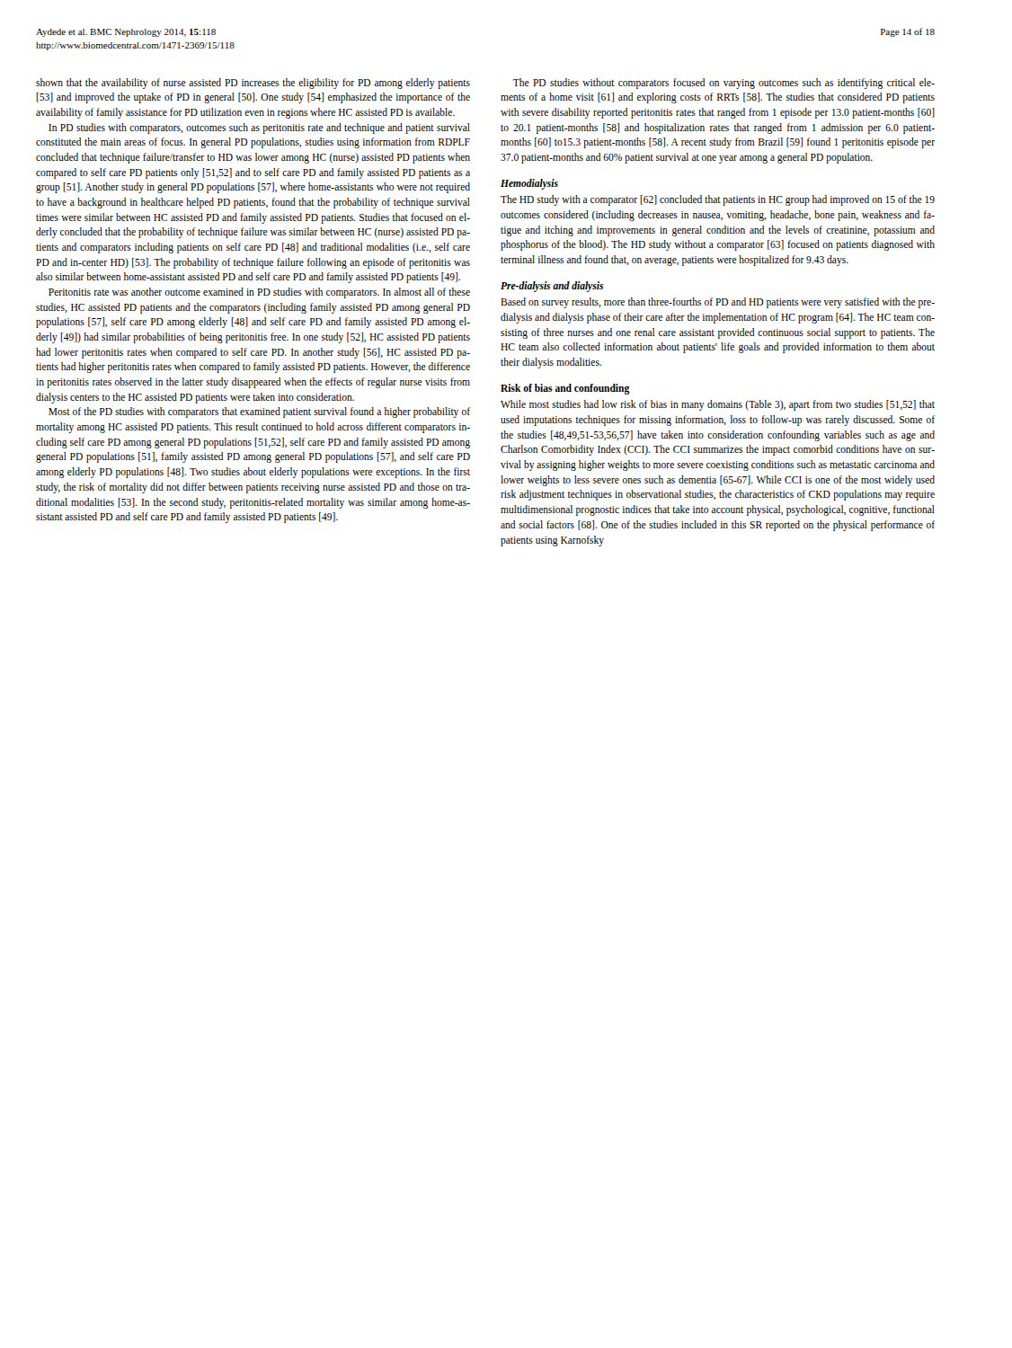Aydede et al. BMC Nephrology 2014, 15:118 http://www.biomedcentral.com/1471-2369/15/118
Page 14 of 18
shown that the availability of nurse assisted PD increases the eligibility for PD among elderly patients [53] and improved the uptake of PD in general [50]. One study [54] emphasized the importance of the availability of family assistance for PD utilization even in regions where HC assisted PD is available.
In PD studies with comparators, outcomes such as peritonitis rate and technique and patient survival constituted the main areas of focus. In general PD populations, studies using information from RDPLF concluded that technique failure/transfer to HD was lower among HC (nurse) assisted PD patients when compared to self care PD patients only [51,52] and to self care PD and family assisted PD patients as a group [51]. Another study in general PD populations [57], where home-assistants who were not required to have a background in healthcare helped PD patients, found that the probability of technique survival times were similar between HC assisted PD and family assisted PD patients. Studies that focused on elderly concluded that the probability of technique failure was similar between HC (nurse) assisted PD patients and comparators including patients on self care PD [48] and traditional modalities (i.e., self care PD and in-center HD) [53]. The probability of technique failure following an episode of peritonitis was also similar between home-assistant assisted PD and self care PD and family assisted PD patients [49].
Peritonitis rate was another outcome examined in PD studies with comparators. In almost all of these studies, HC assisted PD patients and the comparators (including family assisted PD among general PD populations [57], self care PD among elderly [48] and self care PD and family assisted PD among elderly [49]) had similar probabilities of being peritonitis free. In one study [52], HC assisted PD patients had lower peritonitis rates when compared to self care PD. In another study [56], HC assisted PD patients had higher peritonitis rates when compared to family assisted PD patients. However, the difference in peritonitis rates observed in the latter study disappeared when the effects of regular nurse visits from dialysis centers to the HC assisted PD patients were taken into consideration.
Most of the PD studies with comparators that examined patient survival found a higher probability of mortality among HC assisted PD patients. This result continued to hold across different comparators including self care PD among general PD populations [51,52], self care PD and family assisted PD among general PD populations [51], family assisted PD among general PD populations [57], and self care PD among elderly PD populations [48]. Two studies about elderly populations were exceptions. In the first study, the risk of mortality did not differ between patients receiving nurse assisted PD and those on traditional modalities [53]. In the second study, peritonitis-related mortality was similar among home-assistant assisted PD and self care PD and family assisted PD patients [49].
The PD studies without comparators focused on varying outcomes such as identifying critical elements of a home visit [61] and exploring costs of RRTs [58]. The studies that considered PD patients with severe disability reported peritonitis rates that ranged from 1 episode per 13.0 patient-months [60] to 20.1 patient-months [58] and hospitalization rates that ranged from 1 admission per 6.0 patient-months [60] to15.3 patient-months [58]. A recent study from Brazil [59] found 1 peritonitis episode per 37.0 patient-months and 60% patient survival at one year among a general PD population.
Hemodialysis
The HD study with a comparator [62] concluded that patients in HC group had improved on 15 of the 19 outcomes considered (including decreases in nausea, vomiting, headache, bone pain, weakness and fatigue and itching and improvements in general condition and the levels of creatinine, potassium and phosphorus of the blood). The HD study without a comparator [63] focused on patients diagnosed with terminal illness and found that, on average, patients were hospitalized for 9.43 days.
Pre-dialysis and dialysis
Based on survey results, more than three-fourths of PD and HD patients were very satisfied with the pre-dialysis and dialysis phase of their care after the implementation of HC program [64]. The HC team consisting of three nurses and one renal care assistant provided continuous social support to patients. The HC team also collected information about patients' life goals and provided information to them about their dialysis modalities.
Risk of bias and confounding
While most studies had low risk of bias in many domains (Table 3), apart from two studies [51,52] that used imputations techniques for missing information, loss to follow-up was rarely discussed. Some of the studies [48,49,51-53,56,57] have taken into consideration confounding variables such as age and Charlson Comorbidity Index (CCI). The CCI summarizes the impact comorbid conditions have on survival by assigning higher weights to more severe coexisting conditions such as metastatic carcinoma and lower weights to less severe ones such as dementia [65-67]. While CCI is one of the most widely used risk adjustment techniques in observational studies, the characteristics of CKD populations may require multidimensional prognostic indices that take into account physical, psychological, cognitive, functional and social factors [68]. One of the studies included in this SR reported on the physical performance of patients using Karnofsky